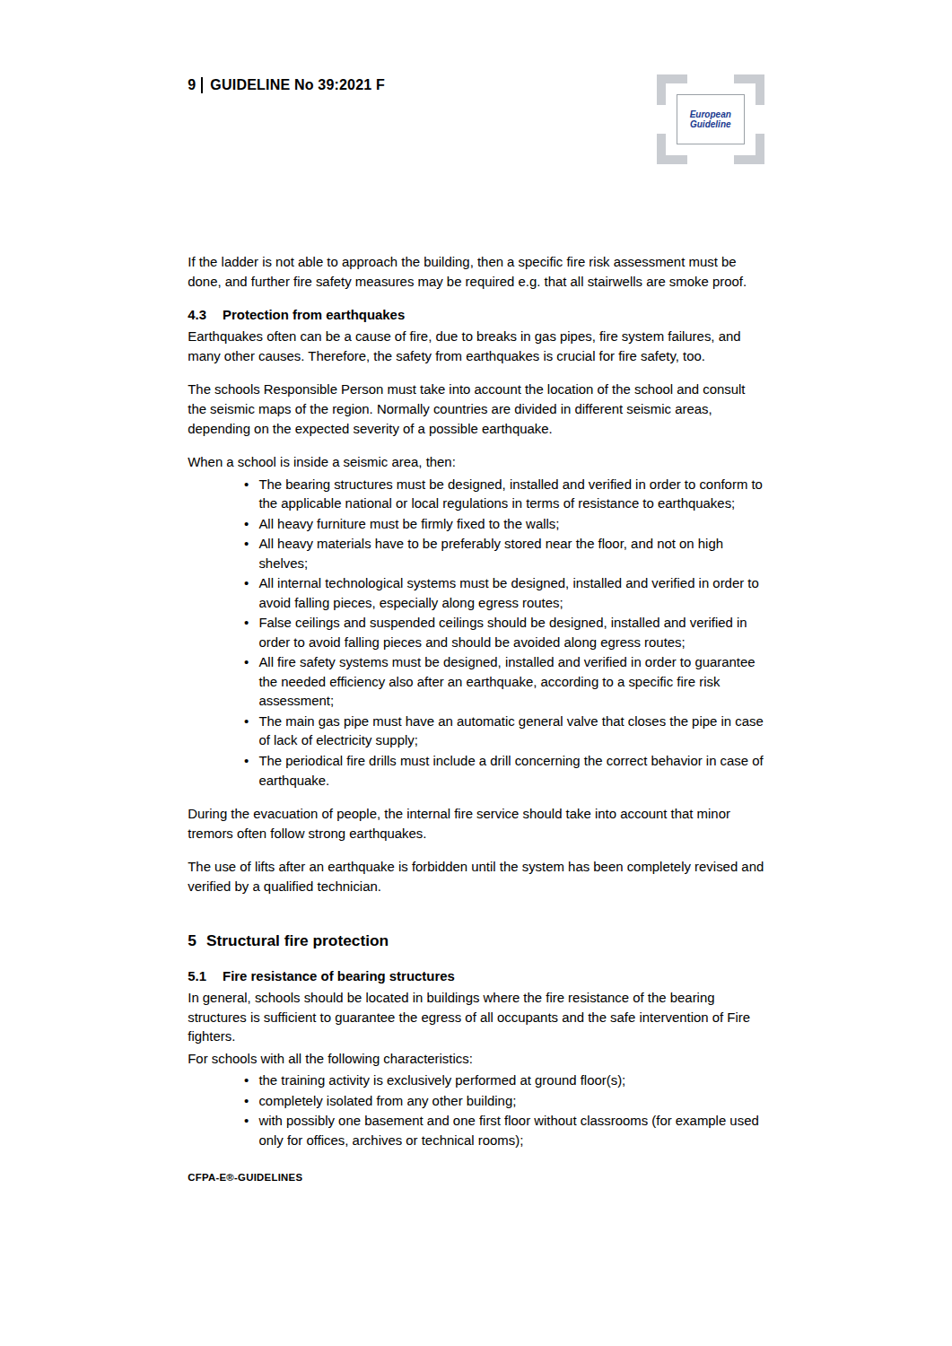9 GUIDELINE No 39:2021 F
European
Guideline
If the ladder is not able to approach the building, then a specific fire risk assessment must be done, and further fire safety measures may be required e.g. that all stairwells are smoke proof.
4.3 Protection from earthquakes
Earthquakes often can be a cause of fire, due to breaks in gas pipes, fire system failures, and many other causes. Therefore, the safety from earthquakes is crucial for fire safety, too.
The schools Responsible Person must take into account the location of the school and consult the seismic maps of the region. Normally countries are divided in different seismic areas, depending on the expected severity of a possible earthquake.
When a school is inside a seismic area, then:
The bearing structures must be designed, installed and verified in order to conform to the applicable national or local regulations in terms of resistance to earthquakes;
All heavy furniture must be firmly fixed to the walls;
All heavy materials have to be preferably stored near the floor, and not on high shelves;
All internal technological systems must be designed, installed and verified in order to avoid falling pieces, especially along egress routes;
False ceilings and suspended ceilings should be designed, installed and verified in order to avoid falling pieces and should be avoided along egress routes;
All fire safety systems must be designed, installed and verified in order to guarantee the needed efficiency also after an earthquake, according to a specific fire risk assessment;
The main gas pipe must have an automatic general valve that closes the pipe in case of lack of electricity supply;
The periodical fire drills must include a drill concerning the correct behavior in case of earthquake.
During the evacuation of people, the internal fire service should take into account that minor tremors often follow strong earthquakes.
The use of lifts after an earthquake is forbidden until the system has been completely revised and verified by a qualified technician.
5 Structural fire protection
5.1 Fire resistance of bearing structures
In general, schools should be located in buildings where the fire resistance of the bearing structures is sufficient to guarantee the egress of all occupants and the safe intervention of Fire fighters.
For schools with all the following characteristics:
the training activity is exclusively performed at ground floor(s);
completely isolated from any other building;
with possibly one basement and one first floor without classrooms (for example used only for offices, archives or technical rooms);
CFPA-E®-GUIDELINES